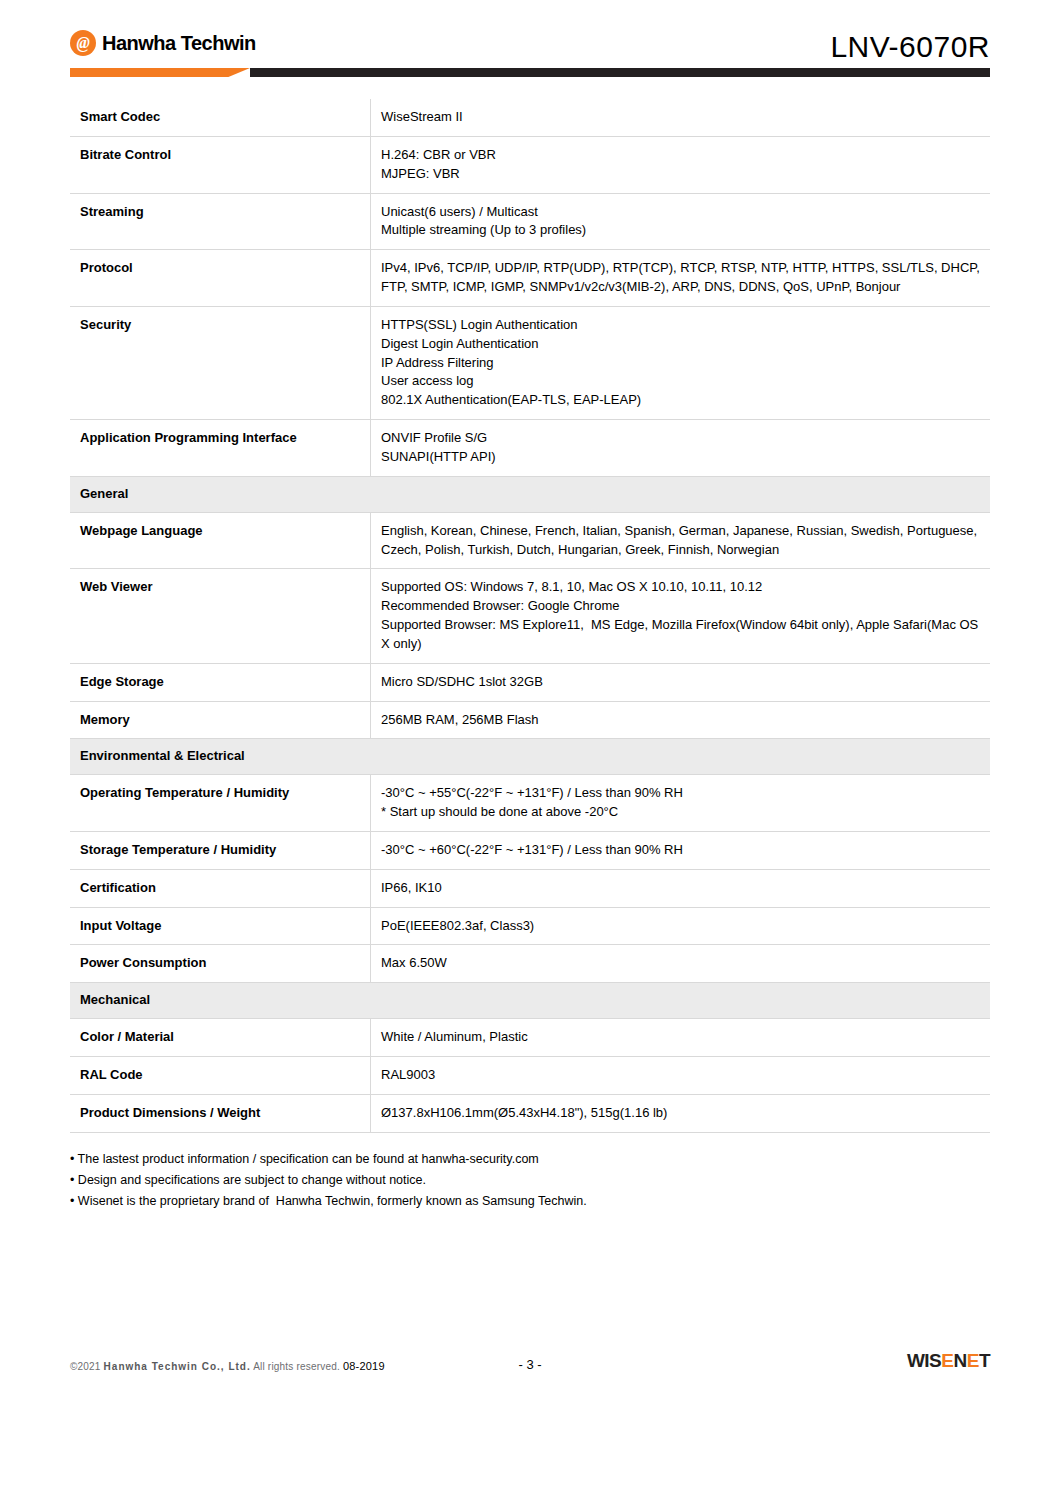@Hanwha Techwin
LNV-6070R
| Smart Codec | WiseStream II |
| Bitrate Control | H.264: CBR or VBR MJPEG: VBR |
| Streaming | Unicast(6 users) / Multicast Multiple streaming (Up to 3 profiles) |
| Protocol | IPv4, IPv6, TCP/IP, UDP/IP, RTP(UDP), RTP(TCP), RTCP, RTSP, NTP, HTTP, HTTPS, SSL/TLS, DHCP, FTP, SMTP, ICMP, IGMP, SNMPv1/v2c/v3(MIB-2), ARP, DNS, DDNS, QoS, UPnP, Bonjour |
| Security | HTTPS(SSL) Login Authentication Digest Login Authentication IP Address Filtering User access log 802.1X Authentication(EAP-TLS, EAP-LEAP) |
| Application Programming Interface | ONVIF Profile S/G SUNAPI(HTTP API) |
| General |
| Webpage Language | English, Korean, Chinese, French, Italian, Spanish, German, Japanese, Russian, Swedish, Portuguese, Czech, Polish, Turkish, Dutch, Hungarian, Greek, Finnish, Norwegian |
| Web Viewer | Supported OS: Windows 7, 8.1, 10, Mac OS X 10.10, 10.11, 10.12 Recommended Browser: Google Chrome Supported Browser: MS Explore11, MS Edge, Mozilla Firefox(Window 64bit only), Apple Safari(Mac OS X only) |
| Edge Storage | Micro SD/SDHC 1slot 32GB |
| Memory | 256MB RAM, 256MB Flash |
| Environmental & Electrical |
| Operating Temperature / Humidity | -30°C ~ +55°C(-22°F ~ +131°F) / Less than 90% RH * Start up should be done at above -20°C |
| Storage Temperature / Humidity | -30°C ~ +60°C(-22°F ~ +131°F) / Less than 90% RH |
| Certification | IP66, IK10 |
| Input Voltage | PoE(IEEE802.3af, Class3) |
| Power Consumption | Max 6.50W |
| Mechanical |
| Color / Material | White / Aluminum, Plastic |
| RAL Code | RAL9003 |
| Product Dimensions / Weight | Ø137.8xH106.1mm(Ø5.43xH4.18"), 515g(1.16 lb) |
• The lastest product information / specification can be found at hanwha-security.com
• Design and specifications are subject to change without notice.
• Wisenet is the proprietary brand of Hanwha Techwin, formerly known as Samsung Techwin.
©2021 Hanwha Techwin Co., Ltd. All rights reserved. 08-2019
- 3 -
WISENET